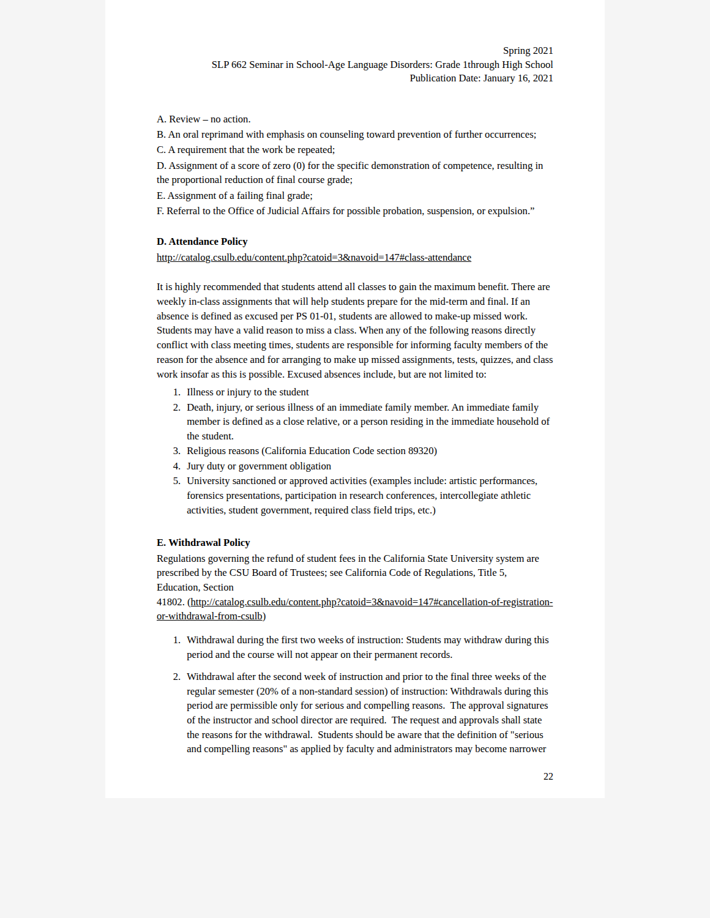Spring 2021
SLP 662 Seminar in School-Age Language Disorders: Grade 1through High School
Publication Date: January 16, 2021
A. Review – no action.
B. An oral reprimand with emphasis on counseling toward prevention of further occurrences;
C. A requirement that the work be repeated;
D. Assignment of a score of zero (0) for the specific demonstration of competence, resulting in the proportional reduction of final course grade;
E. Assignment of a failing final grade;
F. Referral to the Office of Judicial Affairs for possible probation, suspension, or expulsion.”
D. Attendance Policy
http://catalog.csulb.edu/content.php?catoid=3&navoid=147#class-attendance
It is highly recommended that students attend all classes to gain the maximum benefit. There are weekly in-class assignments that will help students prepare for the mid-term and final. If an absence is defined as excused per PS 01-01, students are allowed to make-up missed work. Students may have a valid reason to miss a class. When any of the following reasons directly conflict with class meeting times, students are responsible for informing faculty members of the reason for the absence and for arranging to make up missed assignments, tests, quizzes, and class work insofar as this is possible. Excused absences include, but are not limited to:
Illness or injury to the student
Death, injury, or serious illness of an immediate family member. An immediate family member is defined as a close relative, or a person residing in the immediate household of the student.
Religious reasons (California Education Code section 89320)
Jury duty or government obligation
University sanctioned or approved activities (examples include: artistic performances, forensics presentations, participation in research conferences, intercollegiate athletic activities, student government, required class field trips, etc.)
E. Withdrawal Policy
Regulations governing the refund of student fees in the California State University system are prescribed by the CSU Board of Trustees; see California Code of Regulations, Title 5, Education, Section
41802. (http://catalog.csulb.edu/content.php?catoid=3&navoid=147#cancellation-of-registration-or-withdrawal-from-csulb)
Withdrawal during the first two weeks of instruction: Students may withdraw during this period and the course will not appear on their permanent records.
Withdrawal after the second week of instruction and prior to the final three weeks of the regular semester (20% of a non-standard session) of instruction: Withdrawals during this period are permissible only for serious and compelling reasons. The approval signatures of the instructor and school director are required. The request and approvals shall state the reasons for the withdrawal. Students should be aware that the definition of "serious and compelling reasons" as applied by faculty and administrators may become narrower
22